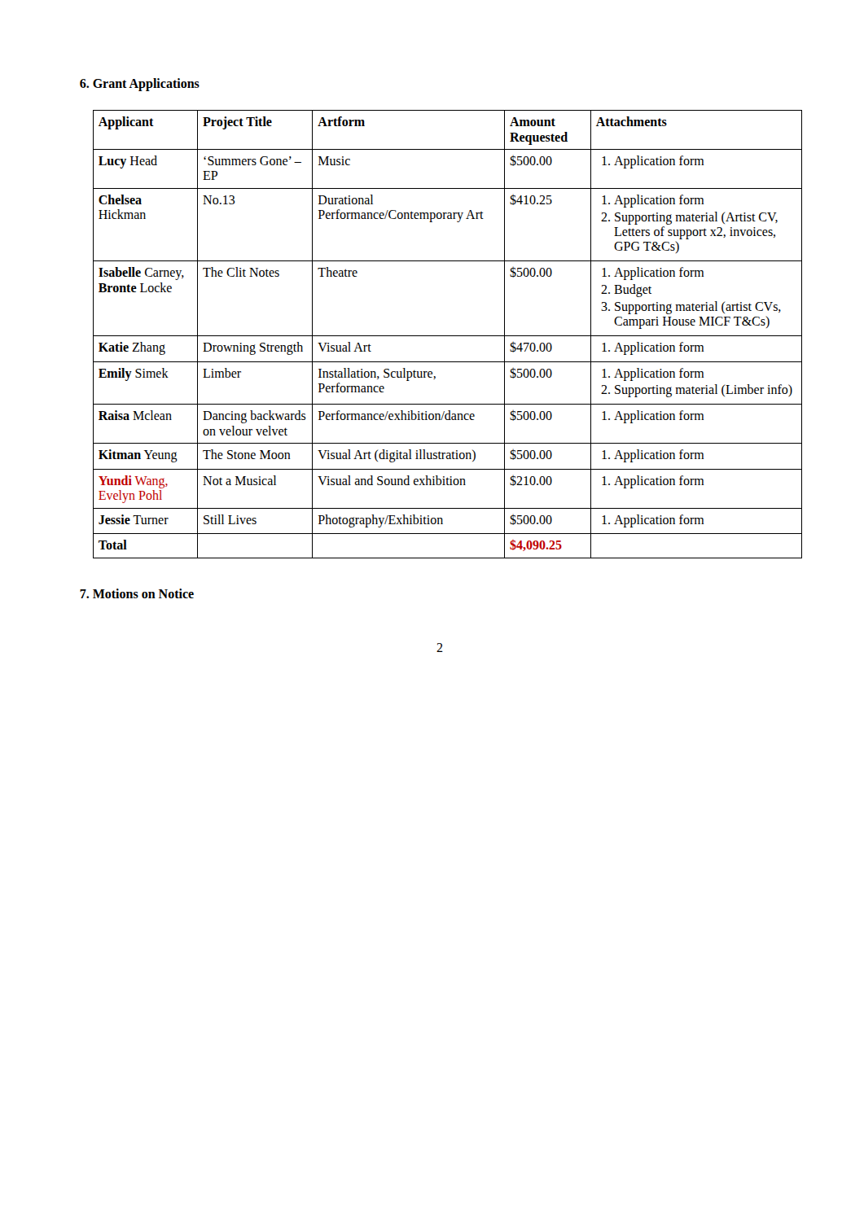Grant Applications
| Applicant | Project Title | Artform | Amount Requested | Attachments |
| --- | --- | --- | --- | --- |
| Lucy Head | ‘Summers Gone’ – EP | Music | $500.00 | Application form |
| Chelsea Hickman | No.13 | Durational Performance/Contemporary Art | $410.25 | Application form Supporting material (Artist CV, Letters of support x2, invoices, GPG T&Cs) |
| Isabelle Carney, Bronte Locke | The Clit Notes | Theatre | $500.00 | Application form Budget Supporting material (artist CVs, Campari House MICF T&Cs) |
| Katie Zhang | Drowning Strength | Visual Art | $470.00 | Application form |
| Emily Simek | Limber | Installation, Sculpture, Performance | $500.00 | Application form Supporting material (Limber info) |
| Raisa Mclean | Dancing backwards on velour velvet | Performance/exhibition/dance | $500.00 | Application form |
| Kitman Yeung | The Stone Moon | Visual Art (digital illustration) | $500.00 | Application form |
| Yundi Wang, Evelyn Pohl | Not a Musical | Visual and Sound exhibition | $210.00 | Application form |
| Jessie Turner | Still Lives | Photography/Exhibition | $500.00 | Application form |
| Total | | | $4,090.25 | |
Motions on Notice
2